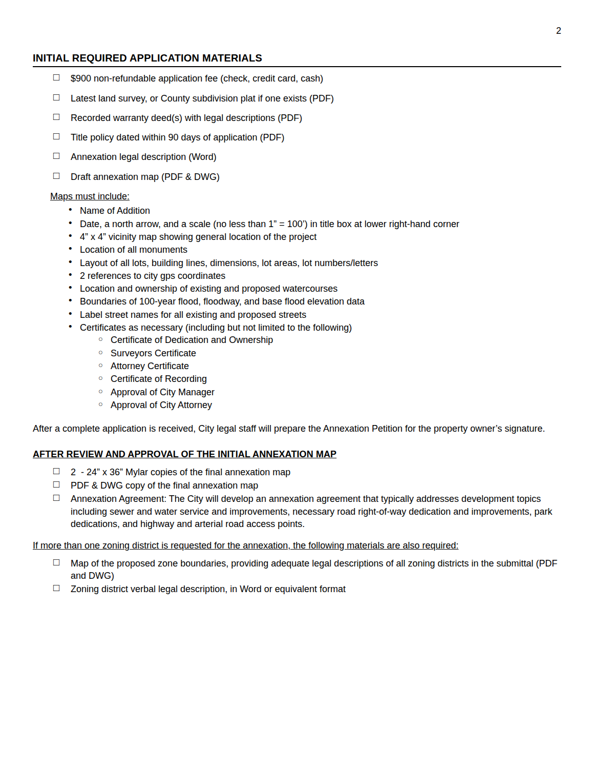2
INITIAL REQUIRED APPLICATION MATERIALS
$900 non-refundable application fee (check, credit card, cash)
Latest land survey, or County subdivision plat if one exists (PDF)
Recorded warranty deed(s) with legal descriptions (PDF)
Title policy dated within 90 days of application (PDF)
Annexation legal description (Word)
Draft annexation map (PDF & DWG)
Maps must include:
Name of Addition
Date, a north arrow, and a scale (no less than 1” = 100’) in title box at lower right-hand corner
4” x 4” vicinity map showing general location of the project
Location of all monuments
Layout of all lots, building lines, dimensions, lot areas, lot numbers/letters
2 references to city gps coordinates
Location and ownership of existing and proposed watercourses
Boundaries of 100-year flood, floodway, and base flood elevation data
Label street names for all existing and proposed streets
Certificates as necessary (including but not limited to the following)
Certificate of Dedication and Ownership
Surveyors Certificate
Attorney Certificate
Certificate of Recording
Approval of City Manager
Approval of City Attorney
After a complete application is received, City legal staff will prepare the Annexation Petition for the property owner’s signature.
AFTER REVIEW AND APPROVAL OF THE INITIAL ANNEXATION MAP
2 - 24” x 36” Mylar copies of the final annexation map
PDF & DWG copy of the final annexation map
Annexation Agreement: The City will develop an annexation agreement that typically addresses development topics including sewer and water service and improvements, necessary road right-of-way dedication and improvements, park dedications, and highway and arterial road access points.
If more than one zoning district is requested for the annexation, the following materials are also required:
Map of the proposed zone boundaries, providing adequate legal descriptions of all zoning districts in the submittal (PDF and DWG)
Zoning district verbal legal description, in Word or equivalent format